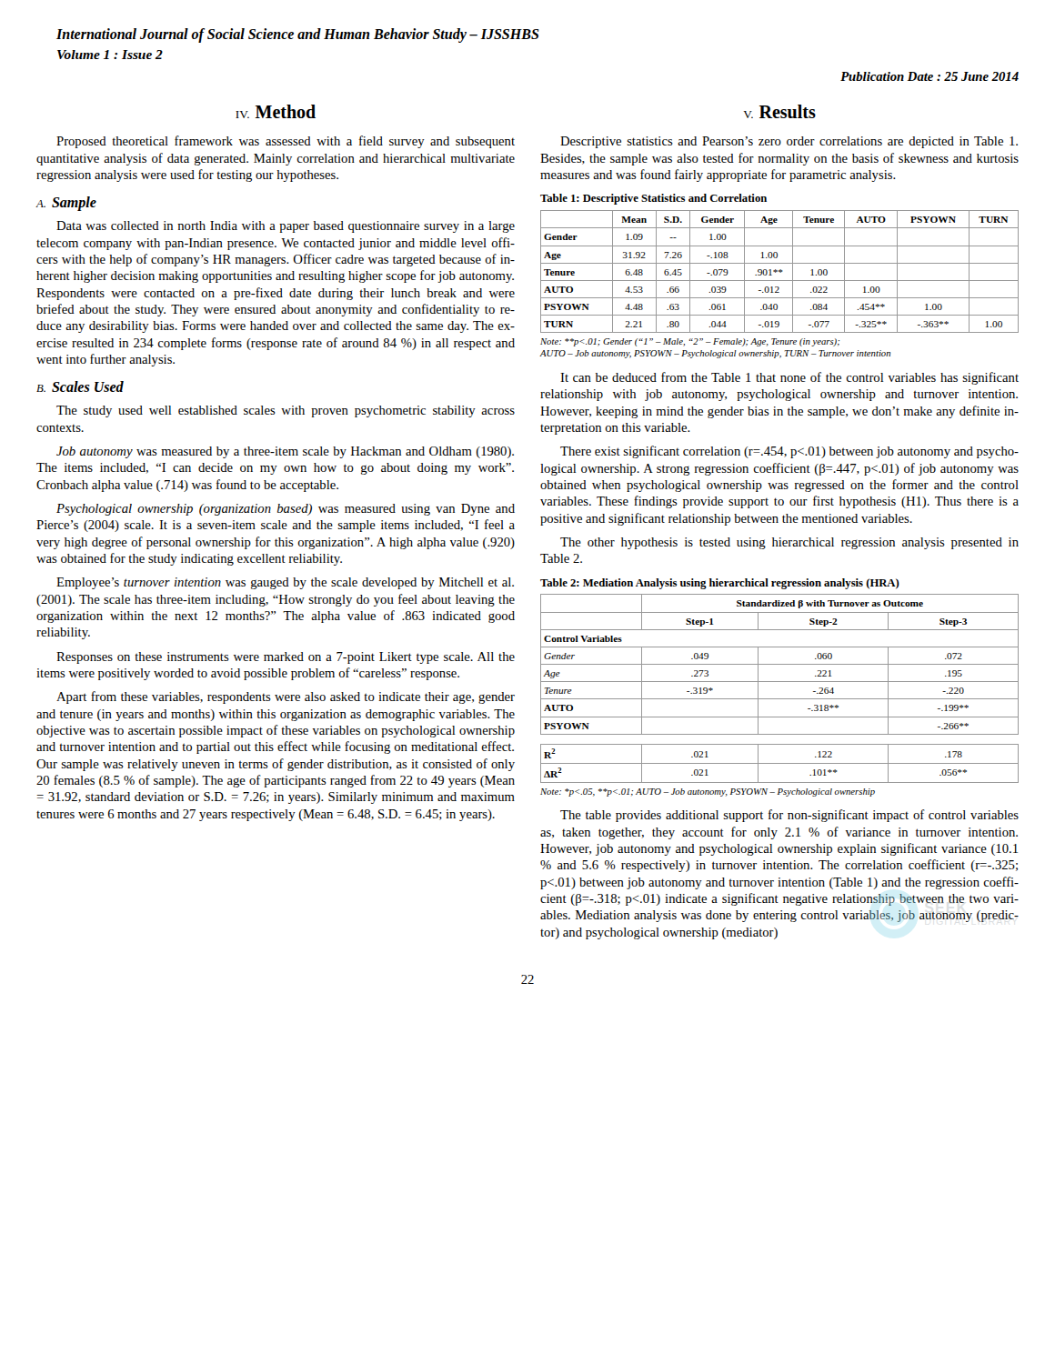International Journal of Social Science and Human Behavior Study – IJSSHBS
Volume 1 : Issue 2
Publication Date : 25 June 2014
IV. Method
Proposed theoretical framework was assessed with a field survey and subsequent quantitative analysis of data generated. Mainly correlation and hierarchical multivariate regression analysis were used for testing our hypotheses.
A. Sample
Data was collected in north India with a paper based questionnaire survey in a large telecom company with pan-Indian presence. We contacted junior and middle level officers with the help of company’s HR managers. Officer cadre was targeted because of inherent higher decision making opportunities and resulting higher scope for job autonomy. Respondents were contacted on a pre-fixed date during their lunch break and were briefed about the study. They were ensured about anonymity and confidentiality to reduce any desirability bias. Forms were handed over and collected the same day. The exercise resulted in 234 complete forms (response rate of around 84 %) in all respect and went into further analysis.
B. Scales Used
The study used well established scales with proven psychometric stability across contexts.
Job autonomy was measured by a three-item scale by Hackman and Oldham (1980). The items included, “I can decide on my own how to go about doing my work”. Cronbach alpha value (.714) was found to be acceptable.
Psychological ownership (organization based) was measured using van Dyne and Pierce’s (2004) scale. It is a seven-item scale and the sample items included, “I feel a very high degree of personal ownership for this organization”. A high alpha value (.920) was obtained for the study indicating excellent reliability.
Employee’s turnover intention was gauged by the scale developed by Mitchell et al. (2001). The scale has three-item including, “How strongly do you feel about leaving the organization within the next 12 months?” The alpha value of .863 indicated good reliability.
Responses on these instruments were marked on a 7-point Likert type scale. All the items were positively worded to avoid possible problem of “careless” response.
Apart from these variables, respondents were also asked to indicate their age, gender and tenure (in years and months) within this organization as demographic variables. The objective was to ascertain possible impact of these variables on psychological ownership and turnover intention and to partial out this effect while focusing on meditational effect. Our sample was relatively uneven in terms of gender distribution, as it consisted of only 20 females (8.5 % of sample). The age of participants ranged from 22 to 49 years (Mean = 31.92, standard deviation or S.D. = 7.26; in years). Similarly minimum and maximum tenures were 6 months and 27 years respectively (Mean = 6.48, S.D. = 6.45; in years).
V. Results
Descriptive statistics and Pearson’s zero order correlations are depicted in Table 1. Besides, the sample was also tested for normality on the basis of skewness and kurtosis measures and was found fairly appropriate for parametric analysis.
Table 1: Descriptive Statistics and Correlation
| | Mean | S.D. | Gender | Age | Tenure | AUTO | PSYOWN | TURN |
| --- | --- | --- | --- | --- | --- | --- | --- | --- |
| Gender | 1.09 | -- | 1.00 | | | | | |
| Age | 31.92 | 7.26 | -.108 | 1.00 | | | | |
| Tenure | 6.48 | 6.45 | -.079 | .901** | 1.00 | | | |
| AUTO | 4.53 | .66 | .039 | -.012 | .022 | 1.00 | | |
| PSYOWN | 4.48 | .63 | .061 | .040 | .084 | .454** | 1.00 | |
| TURN | 2.21 | .80 | .044 | -.019 | -.077 | -.325** | -.363** | 1.00 |
Note: **p<.01; Gender (“1” – Male, “2” – Female); Age, Tenure (in years);
AUTO – Job autonomy, PSYOWN – Psychological ownership, TURN – Turnover intention
It can be deduced from the Table 1 that none of the control variables has significant relationship with job autonomy, psychological ownership and turnover intention. However, keeping in mind the gender bias in the sample, we don’t make any definite interpretation on this variable.
There exist significant correlation (r=.454, p<.01) between job autonomy and psychological ownership. A strong regression coefficient (β=.447, p<.01) of job autonomy was obtained when psychological ownership was regressed on the former and the control variables. These findings provide support to our first hypothesis (H1). Thus there is a positive and significant relationship between the mentioned variables.
The other hypothesis is tested using hierarchical regression analysis presented in Table 2.
Table 2: Mediation Analysis using hierarchical regression analysis (HRA)
| | Standardized β with Turnover as Outcome |
| --- | --- |
| | Step-1 | Step-2 | Step-3 |
| Control Variables |
| Gender | .049 | .060 | .072 |
| Age | .273 | .221 | .195 |
| Tenure | -.319* | -.264 | -.220 |
| AUTO | | -.318** | -.199** |
| PSYOWN | | | -.266** |
| R 2 | .021 | .122 | .178 |
| ΔR 2 | .021 | .101** | .056** |
Note: *p<.05, **p<.01; AUTO – Job autonomy, PSYOWN – Psychological ownership
The table provides additional support for non-significant impact of control variables as, taken together, they account for only 2.1 % of variance in turnover intention. However, job autonomy and psychological ownership explain significant variance (10.1 % and 5.6 % respectively) in turnover intention. The correlation coefficient (r=-.325; p<.01) between job autonomy and turnover intention (Table 1) and the regression coefficient (β=-.318; p<.01) indicate a significant negative relationship between the two variables. Mediation analysis was done by entering control variables, job autonomy (predictor) and psychological ownership (mediator)
SEEK DIGITAL LIBRARY
22